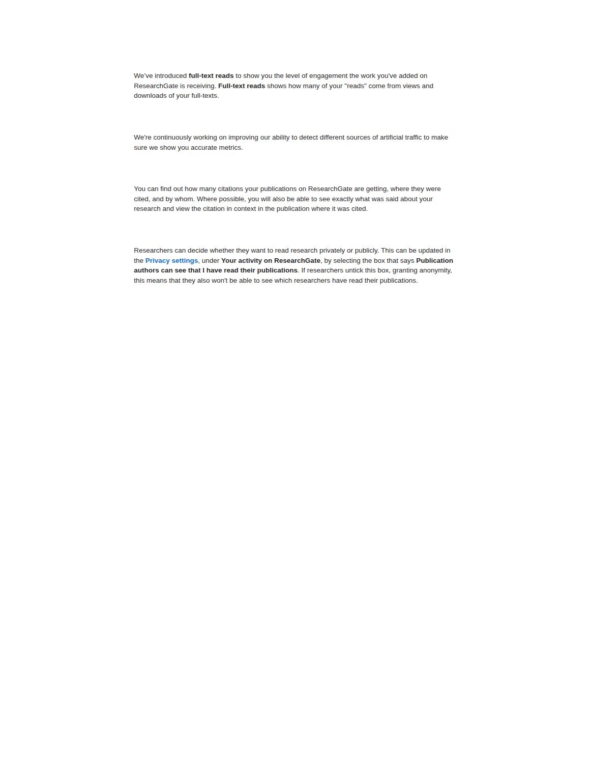We’ve introduced full-text reads to show you the level of engagement the work you've added on ResearchGate is receiving. Full-text reads shows how many of your "reads" come from views and downloads of your full-texts.
We're continuously working on improving our ability to detect different sources of artificial traffic to make sure we show you accurate metrics.
You can find out how many citations your publications on ResearchGate are getting, where they were cited, and by whom. Where possible, you will also be able to see exactly what was said about your research and view the citation in context in the publication where it was cited.
Researchers can decide whether they want to read research privately or publicly. This can be updated in the Privacy settings, under Your activity on ResearchGate, by selecting the box that says Publication authors can see that I have read their publications. If researchers untick this box, granting anonymity, this means that they also won't be able to see which researchers have read their publications.